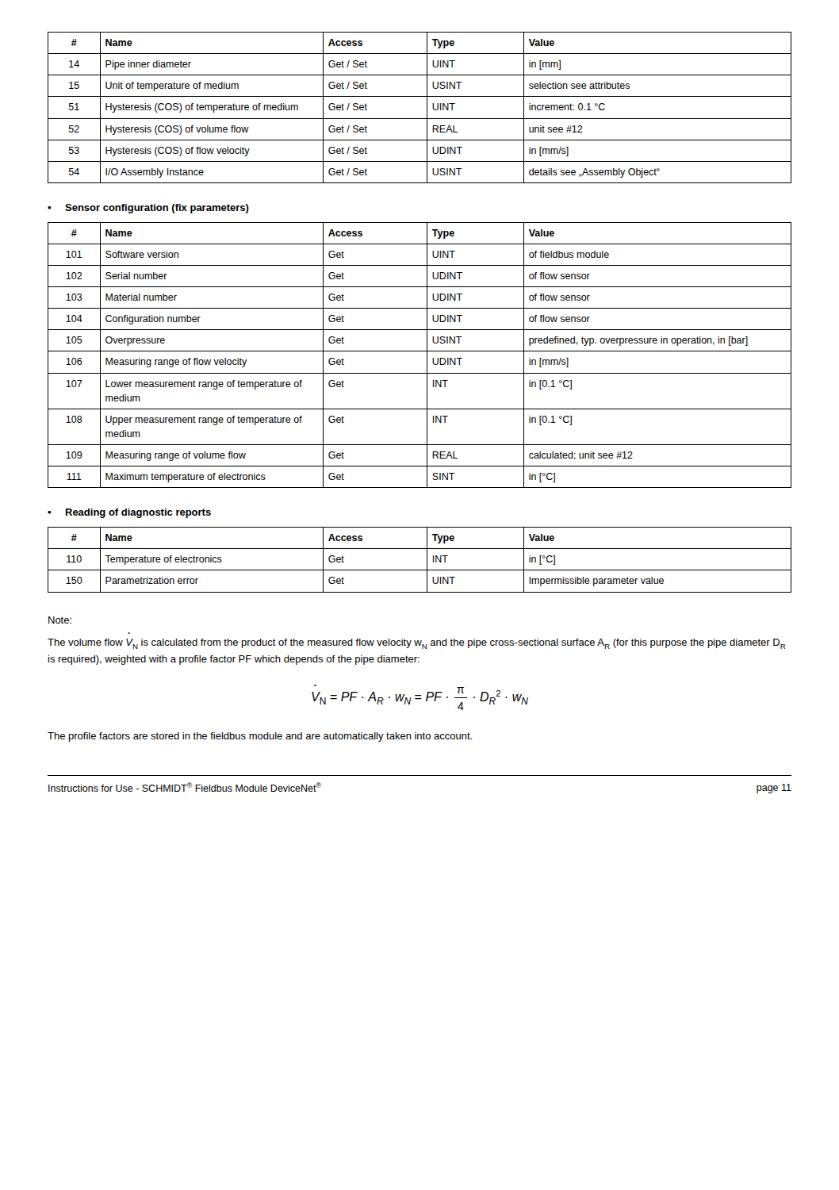| # | Name | Access | Type | Value |
| --- | --- | --- | --- | --- |
| 14 | Pipe inner diameter | Get / Set | UINT | in [mm] |
| 15 | Unit of temperature of medium | Get / Set | USINT | selection see attributes |
| 51 | Hysteresis (COS) of temperature of medium | Get / Set | UINT | increment: 0.1 °C |
| 52 | Hysteresis (COS) of volume flow | Get / Set | REAL | unit see #12 |
| 53 | Hysteresis (COS) of flow velocity | Get / Set | UDINT | in [mm/s] |
| 54 | I/O Assembly Instance | Get / Set | USINT | details see „Assembly Object“ |
Sensor configuration (fix parameters)
| # | Name | Access | Type | Value |
| --- | --- | --- | --- | --- |
| 101 | Software version | Get | UINT | of fieldbus module |
| 102 | Serial number | Get | UDINT | of flow sensor |
| 103 | Material number | Get | UDINT | of flow sensor |
| 104 | Configuration number | Get | UDINT | of flow sensor |
| 105 | Overpressure | Get | USINT | predefined, typ. overpressure in operation, in [bar] |
| 106 | Measuring range of flow velocity | Get | UDINT | in [mm/s] |
| 107 | Lower measurement range of temperature of medium | Get | INT | in [0.1 °C] |
| 108 | Upper measurement range of temperature of medium | Get | INT | in [0.1 °C] |
| 109 | Measuring range of volume flow | Get | REAL | calculated; unit see #12 |
| 111 | Maximum temperature of electronics | Get | SINT | in [°C] |
Reading of diagnostic reports
| # | Name | Access | Type | Value |
| --- | --- | --- | --- | --- |
| 110 | Temperature of electronics | Get | INT | in [°C] |
| 150 | Parametrization error | Get | UINT | Impermissible parameter value |
Note:
The volume flow VN is calculated from the product of the measured flow velocity wN and the pipe cross-sectional surface AR (for this purpose the pipe diameter DR is required), weighted with a profile factor PF which depends of the pipe diameter:
VN = PF · AR · wN = PF · π 4 · DR2 · wN
The profile factors are stored in the fieldbus module and are automatically taken into account.
Instructions for Use - SCHMIDT® Fieldbus Module DeviceNet® page 11